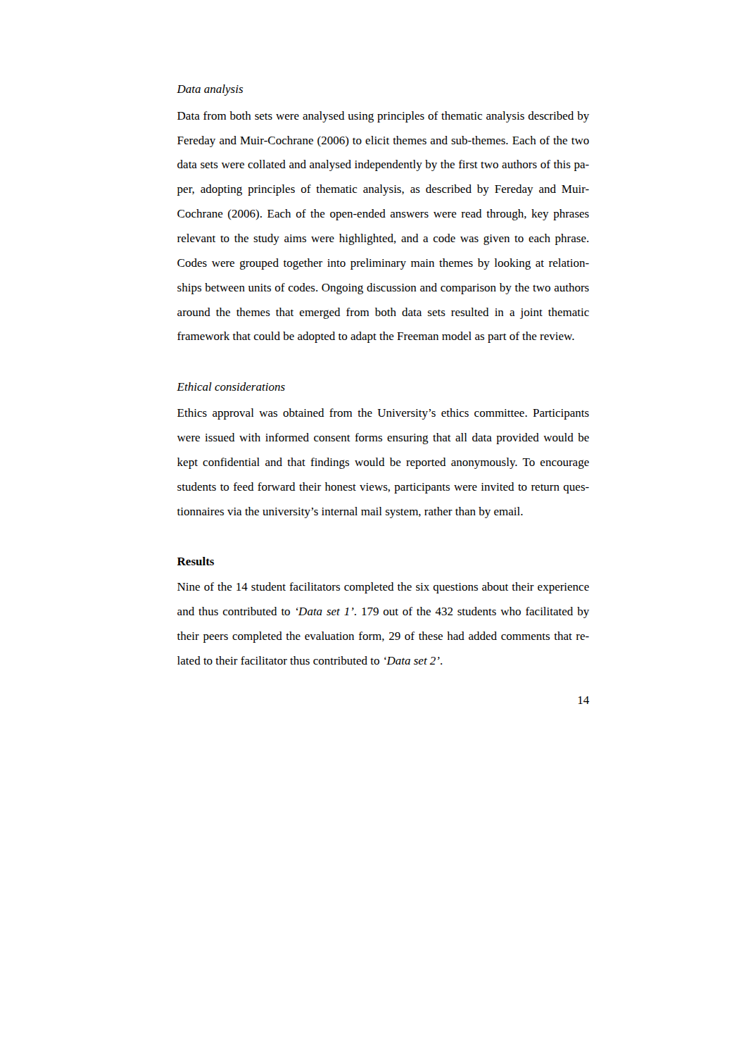Data analysis
Data from both sets were analysed using principles of thematic analysis described by Fereday and Muir-Cochrane (2006) to elicit themes and sub-themes. Each of the two data sets were collated and analysed independently by the first two authors of this paper, adopting principles of thematic analysis, as described by Fereday and Muir-Cochrane (2006). Each of the open-ended answers were read through, key phrases relevant to the study aims were highlighted, and a code was given to each phrase. Codes were grouped together into preliminary main themes by looking at relationships between units of codes. Ongoing discussion and comparison by the two authors around the themes that emerged from both data sets resulted in a joint thematic framework that could be adopted to adapt the Freeman model as part of the review.
Ethical considerations
Ethics approval was obtained from the University’s ethics committee. Participants were issued with informed consent forms ensuring that all data provided would be kept confidential and that findings would be reported anonymously. To encourage students to feed forward their honest views, participants were invited to return questionnaires via the university’s internal mail system, rather than by email.
Results
Nine of the 14 student facilitators completed the six questions about their experience and thus contributed to ‘Data set 1’. 179 out of the 432 students who facilitated by their peers completed the evaluation form, 29 of these had added comments that related to their facilitator thus contributed to ‘Data set 2’.
14